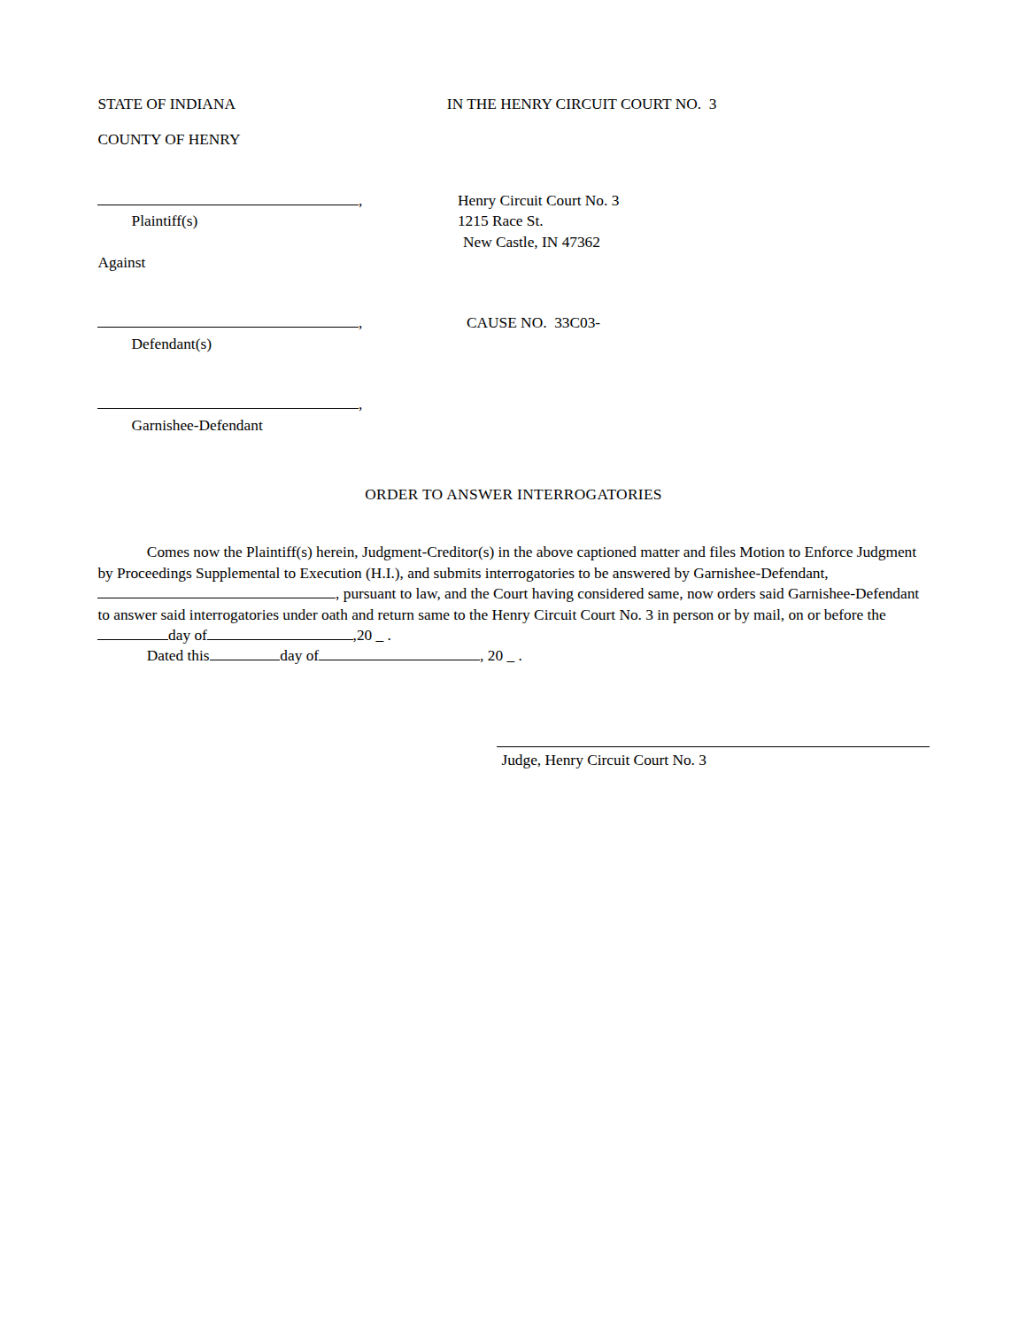STATE OF INDIANA
IN THE HENRY CIRCUIT COURT NO. 3
COUNTY OF HENRY
, Plaintiff(s)
Henry Circuit Court No. 3
1215 Race St.
New Castle, IN 47362
Against
, Defendant(s)
CAUSE NO. 33C03-
, Garnishee-Defendant
ORDER TO ANSWER INTERROGATORIES
Comes now the Plaintiff(s) herein, Judgment-Creditor(s) in the above captioned matter and files Motion to Enforce Judgment by Proceedings Supplemental to Execution (H.I.), and submits interrogatories to be answered by Garnishee-Defendant, , pursuant to law, and the Court having considered same, now orders said Garnishee-Defendant to answer said interrogatories under oath and return same to the Henry Circuit Court No. 3 in person or by mail, on or before the day of ,20 _ .
Dated this day of , 20 _ .
Judge, Henry Circuit Court No. 3